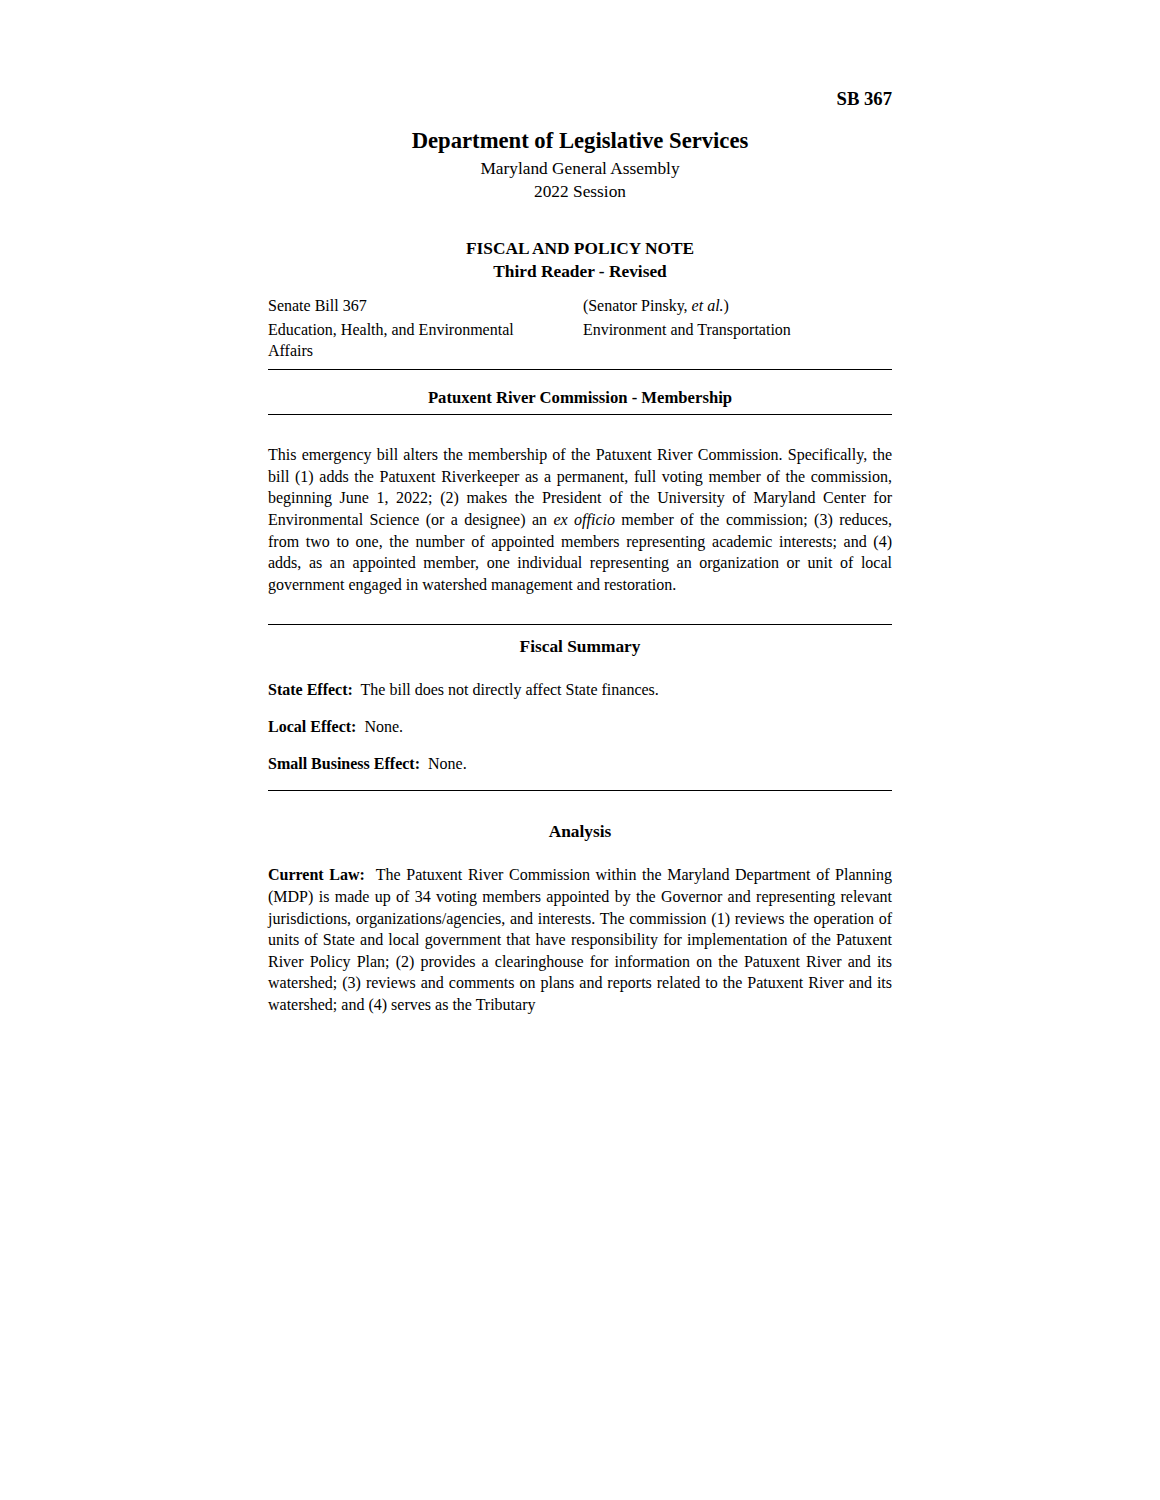SB 367
Department of Legislative Services
Maryland General Assembly
2022 Session
FISCAL AND POLICY NOTE
Third Reader - Revised
| Senate Bill 367 | (Senator Pinsky, et al. ) |
| Education, Health, and Environmental Affairs | Environment and Transportation |
Patuxent River Commission - Membership
This emergency bill alters the membership of the Patuxent River Commission. Specifically, the bill (1) adds the Patuxent Riverkeeper as a permanent, full voting member of the commission, beginning June 1, 2022; (2) makes the President of the University of Maryland Center for Environmental Science (or a designee) an ex officio member of the commission; (3) reduces, from two to one, the number of appointed members representing academic interests; and (4) adds, as an appointed member, one individual representing an organization or unit of local government engaged in watershed management and restoration.
Fiscal Summary
State Effect: The bill does not directly affect State finances.
Local Effect: None.
Small Business Effect: None.
Analysis
Current Law: The Patuxent River Commission within the Maryland Department of Planning (MDP) is made up of 34 voting members appointed by the Governor and representing relevant jurisdictions, organizations/agencies, and interests. The commission (1) reviews the operation of units of State and local government that have responsibility for implementation of the Patuxent River Policy Plan; (2) provides a clearinghouse for information on the Patuxent River and its watershed; (3) reviews and comments on plans and reports related to the Patuxent River and its watershed; and (4) serves as the Tributary